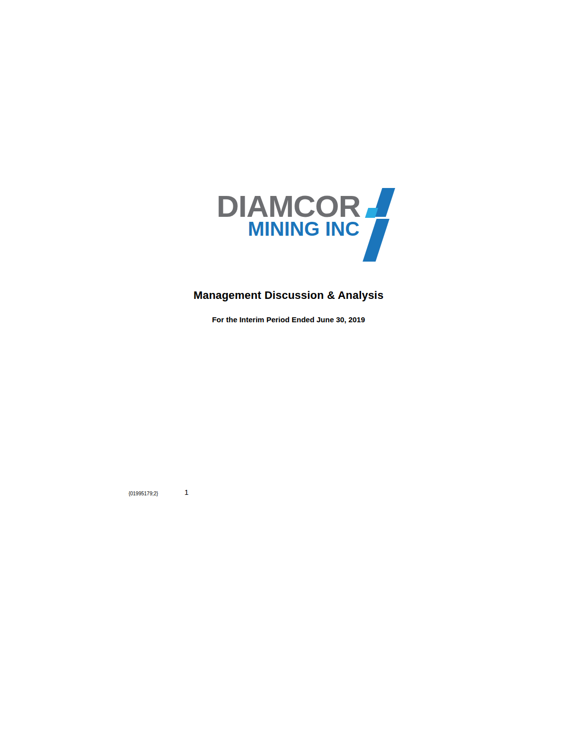DIAMCOR
MINING INC
Management Discussion & Analysis
For the Interim Period Ended June 30, 2019
{01995179;2} 1